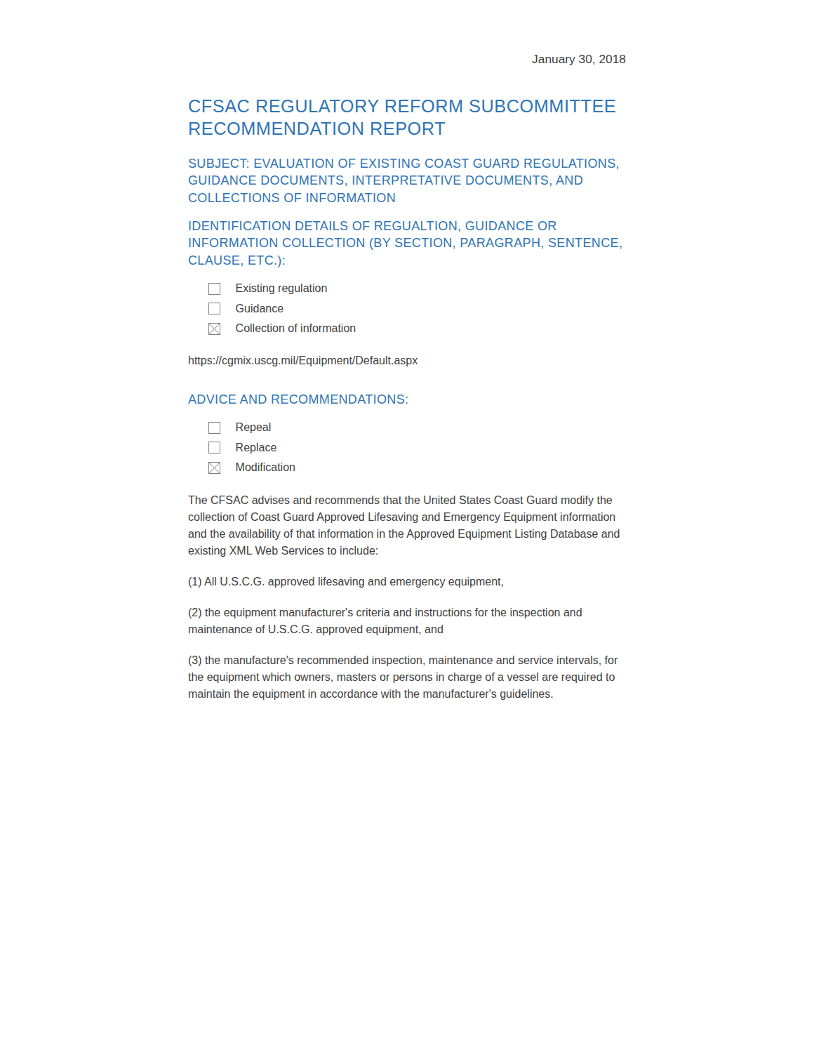January 30, 2018
CFSAC REGULATORY REFORM SUBCOMMITTEE RECOMMENDATION REPORT
SUBJECT: EVALUATION OF EXISTING COAST GUARD REGULATIONS, GUIDANCE DOCUMENTS, INTERPRETATIVE DOCUMENTS, AND COLLECTIONS OF INFORMATION
IDENTIFICATION DETAILS OF REGUALTION, GUIDANCE OR INFORMATION COLLECTION (BY SECTION, PARAGRAPH, SENTENCE, CLAUSE, ETC.):
Existing regulation
Guidance
Collection of information
https://cgmix.uscg.mil/Equipment/Default.aspx
ADVICE AND RECOMMENDATIONS:
Repeal
Replace
Modification
The CFSAC advises and recommends that the United States Coast Guard modify the collection of Coast Guard Approved Lifesaving and Emergency Equipment information and the availability of that information in the Approved Equipment Listing Database and existing XML Web Services to include:
(1) All U.S.C.G. approved lifesaving and emergency equipment,
(2) the equipment manufacturer's criteria and instructions for the inspection and maintenance of U.S.C.G. approved equipment, and
(3) the manufacture's recommended inspection, maintenance and service intervals, for the equipment which owners, masters or persons in charge of a vessel are required to maintain the equipment in accordance with the manufacturer's guidelines.